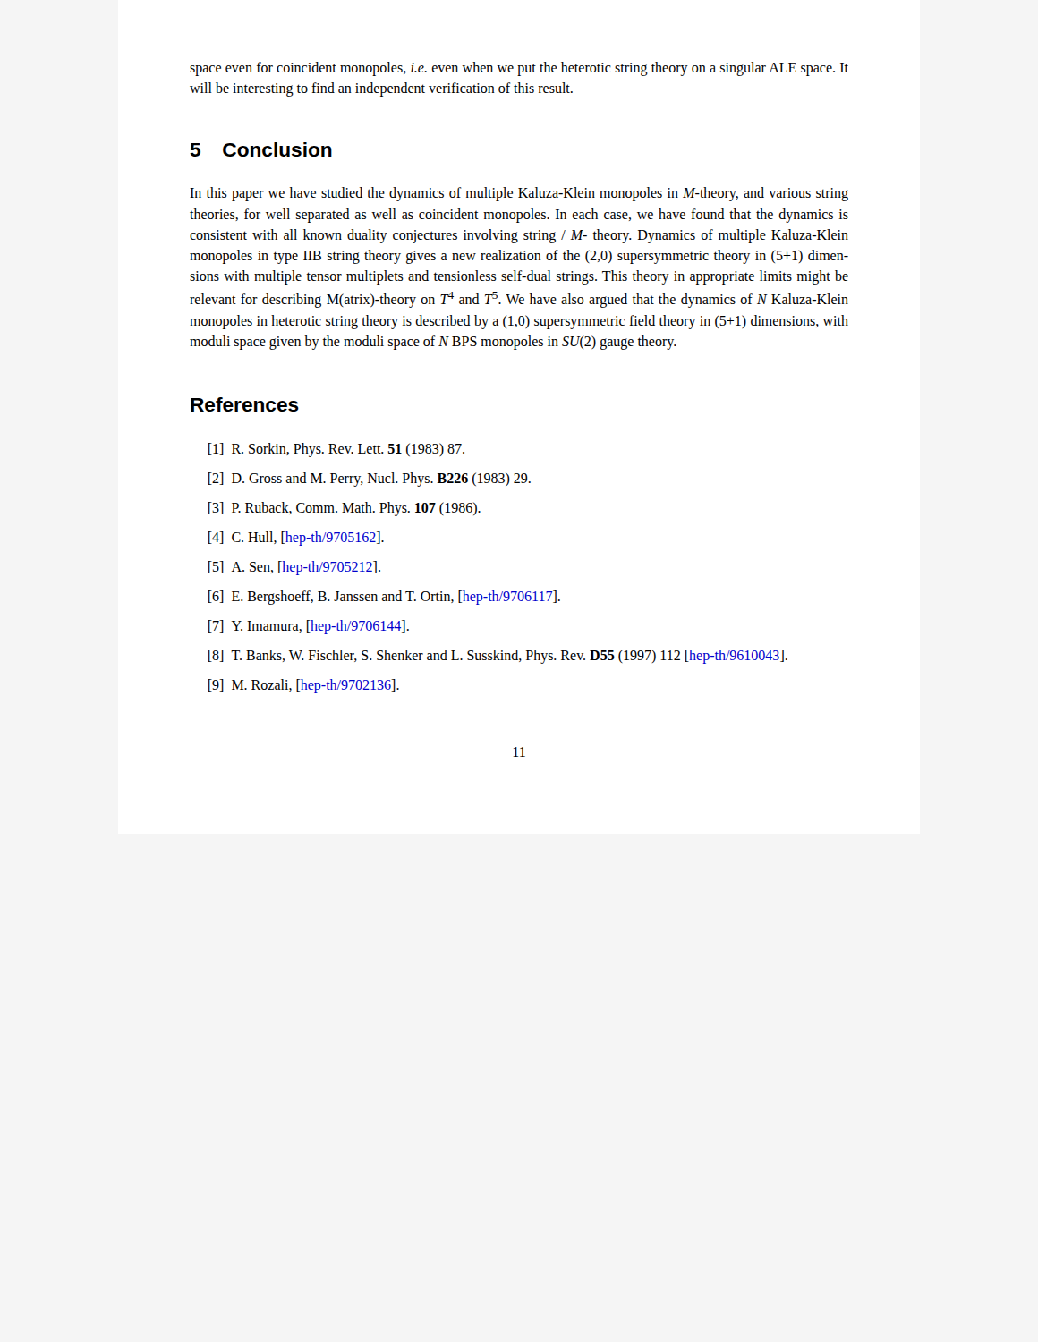space even for coincident monopoles, i.e. even when we put the heterotic string theory on a singular ALE space. It will be interesting to find an independent verification of this result.
5 Conclusion
In this paper we have studied the dynamics of multiple Kaluza-Klein monopoles in M-theory, and various string theories, for well separated as well as coincident monopoles. In each case, we have found that the dynamics is consistent with all known duality conjectures involving string / M- theory. Dynamics of multiple Kaluza-Klein monopoles in type IIB string theory gives a new realization of the (2,0) supersymmetric theory in (5+1) dimensions with multiple tensor multiplets and tensionless self-dual strings. This theory in appropriate limits might be relevant for describing M(atrix)-theory on T4 and T5. We have also argued that the dynamics of N Kaluza-Klein monopoles in heterotic string theory is described by a (1,0) supersymmetric field theory in (5+1) dimensions, with moduli space given by the moduli space of N BPS monopoles in SU(2) gauge theory.
References
R. Sorkin, Phys. Rev. Lett. 51 (1983) 87.
D. Gross and M. Perry, Nucl. Phys. B226 (1983) 29.
P. Ruback, Comm. Math. Phys. 107 (1986).
C. Hull, [hep-th/9705162].
A. Sen, [hep-th/9705212].
E. Bergshoeff, B. Janssen and T. Ortin, [hep-th/9706117].
Y. Imamura, [hep-th/9706144].
T. Banks, W. Fischler, S. Shenker and L. Susskind, Phys. Rev. D55 (1997) 112 [hep-th/9610043].
M. Rozali, [hep-th/9702136].
11